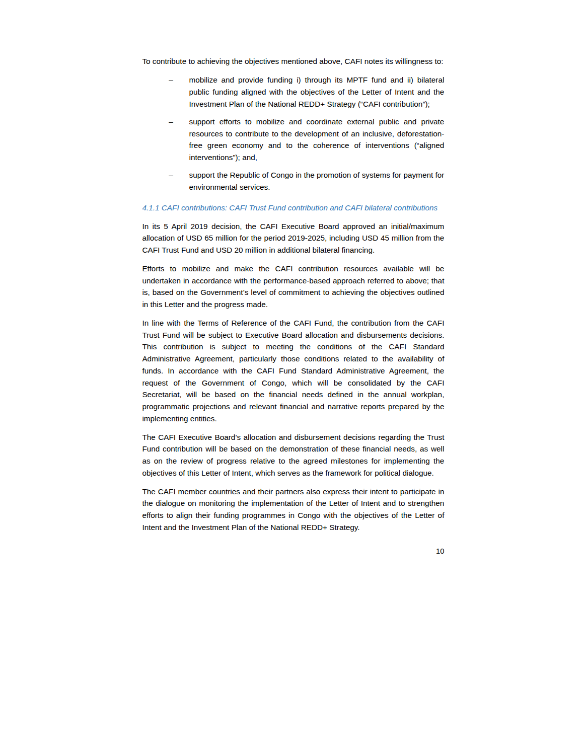To contribute to achieving the objectives mentioned above, CAFI notes its willingness to:
mobilize and provide funding i) through its MPTF fund and ii) bilateral public funding aligned with the objectives of the Letter of Intent and the Investment Plan of the National REDD+ Strategy (“CAFI contribution”);
support efforts to mobilize and coordinate external public and private resources to contribute to the development of an inclusive, deforestation-free green economy and to the coherence of interventions (“aligned interventions”); and,
support the Republic of Congo in the promotion of systems for payment for environmental services.
4.1.1 CAFI contributions: CAFI Trust Fund contribution and CAFI bilateral contributions
In its 5 April 2019 decision, the CAFI Executive Board approved an initial/maximum allocation of USD 65 million for the period 2019-2025, including USD 45 million from the CAFI Trust Fund and USD 20 million in additional bilateral financing.
Efforts to mobilize and make the CAFI contribution resources available will be undertaken in accordance with the performance-based approach referred to above; that is, based on the Government’s level of commitment to achieving the objectives outlined in this Letter and the progress made.
In line with the Terms of Reference of the CAFI Fund, the contribution from the CAFI Trust Fund will be subject to Executive Board allocation and disbursements decisions. This contribution is subject to meeting the conditions of the CAFI Standard Administrative Agreement, particularly those conditions related to the availability of funds. In accordance with the CAFI Fund Standard Administrative Agreement, the request of the Government of Congo, which will be consolidated by the CAFI Secretariat, will be based on the financial needs defined in the annual workplan, programmatic projections and relevant financial and narrative reports prepared by the implementing entities.
The CAFI Executive Board’s allocation and disbursement decisions regarding the Trust Fund contribution will be based on the demonstration of these financial needs, as well as on the review of progress relative to the agreed milestones for implementing the objectives of this Letter of Intent, which serves as the framework for political dialogue.
The CAFI member countries and their partners also express their intent to participate in the dialogue on monitoring the implementation of the Letter of Intent and to strengthen efforts to align their funding programmes in Congo with the objectives of the Letter of Intent and the Investment Plan of the National REDD+ Strategy.
10